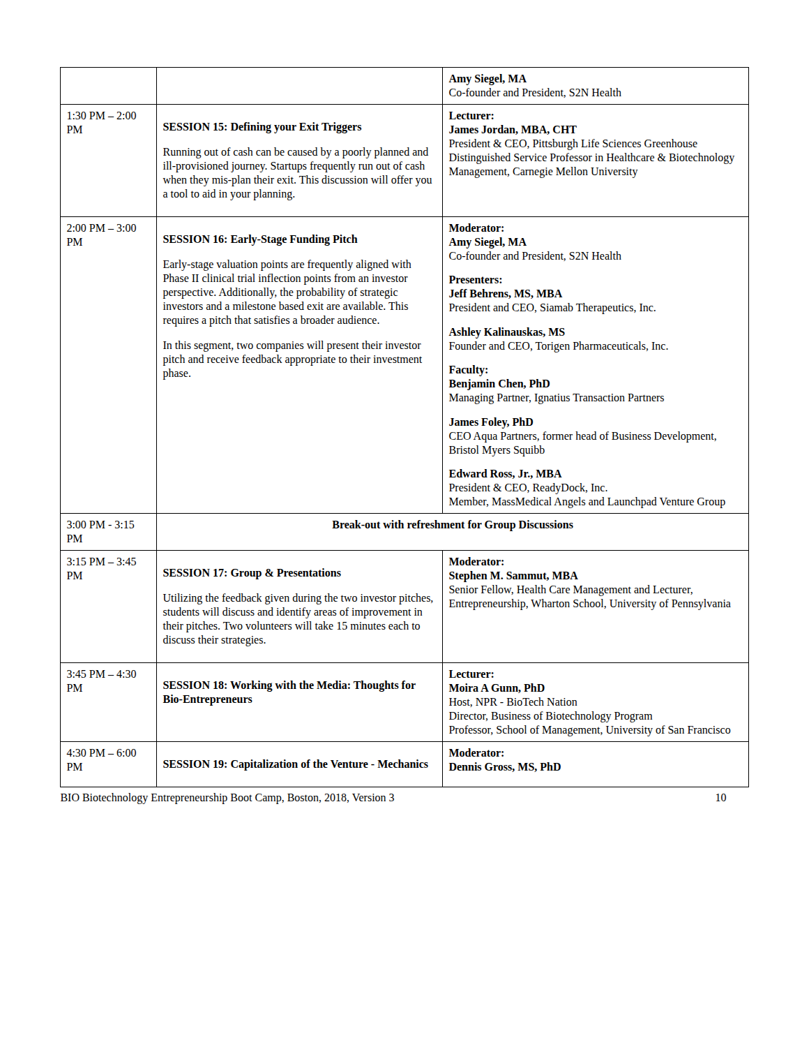| | | Amy Siegel, MA Co-founder and President, S2N Health |
| 1:30 PM – 2:00 PM | SESSION 15: Defining your Exit Triggers Running out of cash can be caused by a poorly planned and ill-provisioned journey. Startups frequently run out of cash when they mis-plan their exit. This discussion will offer you a tool to aid in your planning. | Lecturer: James Jordan, MBA, CHT President & CEO, Pittsburgh Life Sciences Greenhouse Distinguished Service Professor in Healthcare & Biotechnology Management, Carnegie Mellon University |
| 2:00 PM – 3:00 PM | SESSION 16: Early-Stage Funding Pitch Early-stage valuation points are frequently aligned with Phase II clinical trial inflection points from an investor perspective. Additionally, the probability of strategic investors and a milestone based exit are available. This requires a pitch that satisfies a broader audience. In this segment, two companies will present their investor pitch and receive feedback appropriate to their investment phase. | Moderator: Amy Siegel, MA Co-founder and President, S2N Health Presenters: Jeff Behrens, MS, MBA President and CEO, Siamab Therapeutics, Inc. Ashley Kalinauskas, MS Founder and CEO, Torigen Pharmaceuticals, Inc. Faculty: Benjamin Chen, PhD Managing Partner, Ignatius Transaction Partners James Foley, PhD CEO Aqua Partners, former head of Business Development, Bristol Myers Squibb Edward Ross, Jr., MBA President & CEO, ReadyDock, Inc. Member, MassMedical Angels and Launchpad Venture Group |
| 3:00 PM - 3:15 PM | Break-out with refreshment for Group Discussions |
| 3:15 PM – 3:45 PM | SESSION 17: Group & Presentations Utilizing the feedback given during the two investor pitches, students will discuss and identify areas of improvement in their pitches. Two volunteers will take 15 minutes each to discuss their strategies. | Moderator: Stephen M. Sammut, MBA Senior Fellow, Health Care Management and Lecturer, Entrepreneurship, Wharton School, University of Pennsylvania |
| 3:45 PM – 4:30 PM | SESSION 18: Working with the Media: Thoughts for Bio-Entrepreneurs | Lecturer: Moira A Gunn, PhD Host, NPR - BioTech Nation Director, Business of Biotechnology Program Professor, School of Management, University of San Francisco |
| 4:30 PM – 6:00 PM | SESSION 19: Capitalization of the Venture - Mechanics | Moderator: Dennis Gross, MS, PhD |
BIO Biotechnology Entrepreneurship Boot Camp, Boston, 2018, Version 3 10